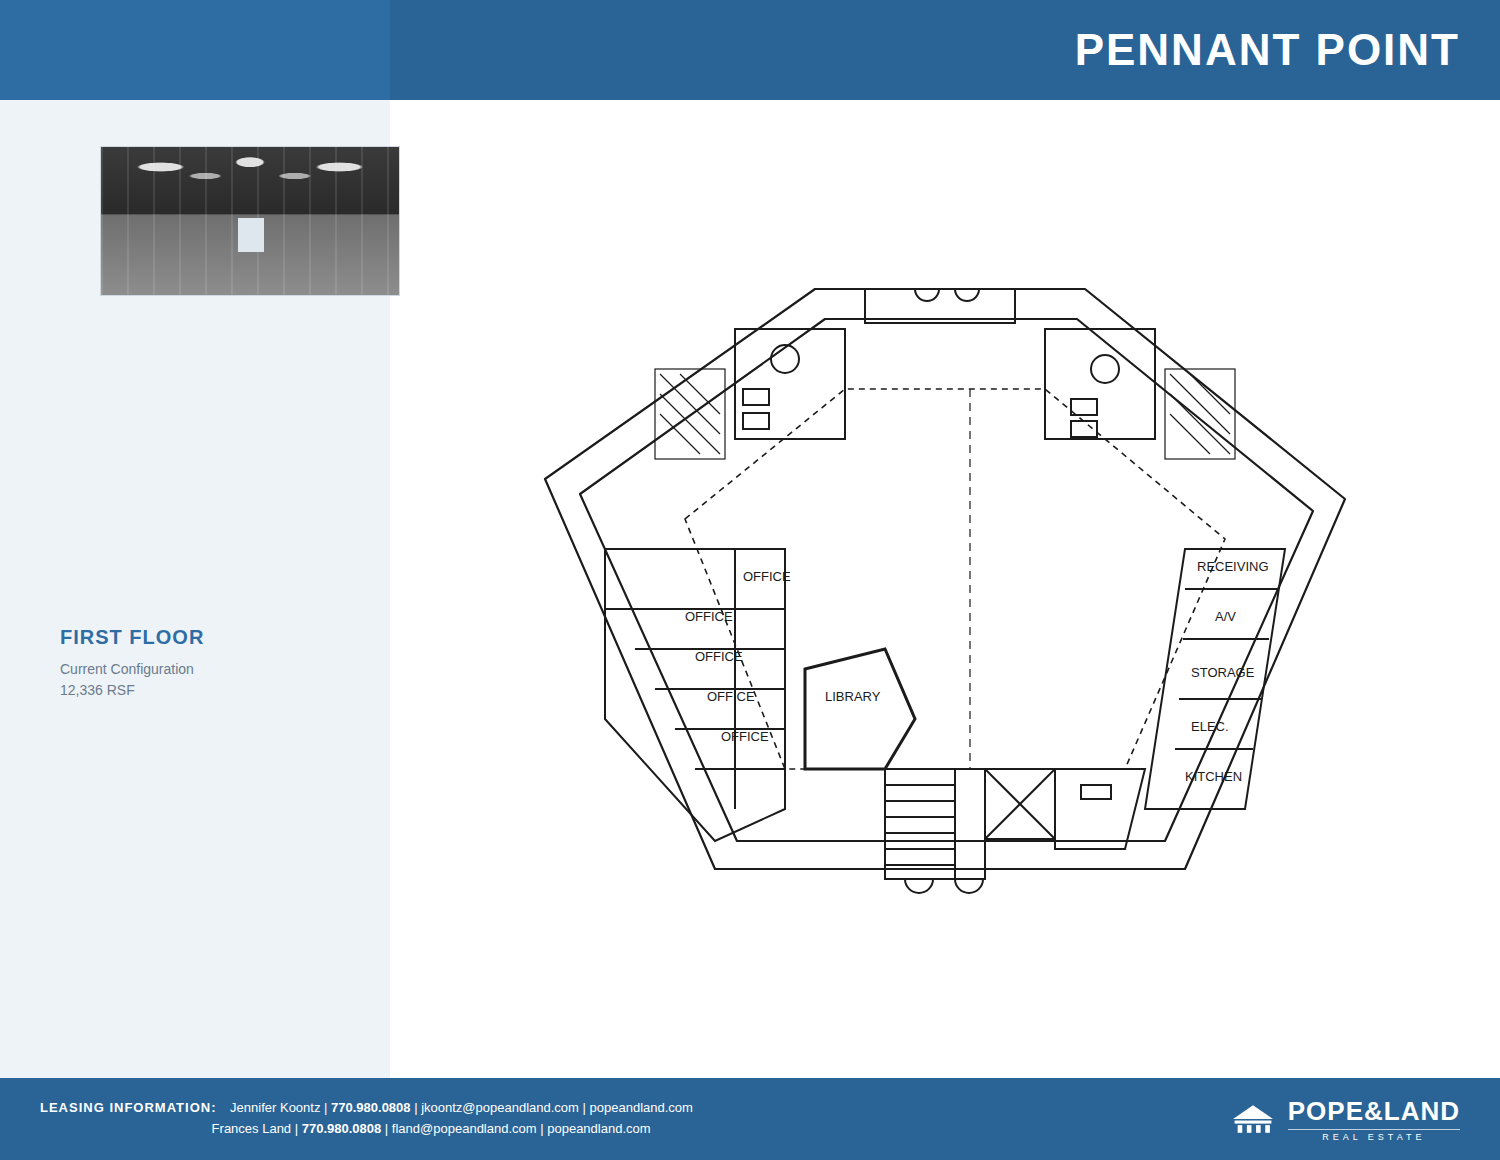PENNANT POINT
FIRST FLOOR
Current Configuration
12,336 RSF
First Floor Plan — Pennant Point OFFICE OFFICE OFFICE OFFICE OFFICE LIBRARY RECEIVING A/V STORAGE ELEC. KITCHEN
LEASING INFORMATION: Jennifer Koontz | 770.980.0808 | jkoontz@popeandland.com | popeandland.com
Frances Land | 770.980.0808 | fland@popeandland.com | popeandland.com
POPE&LAND REAL ESTATE